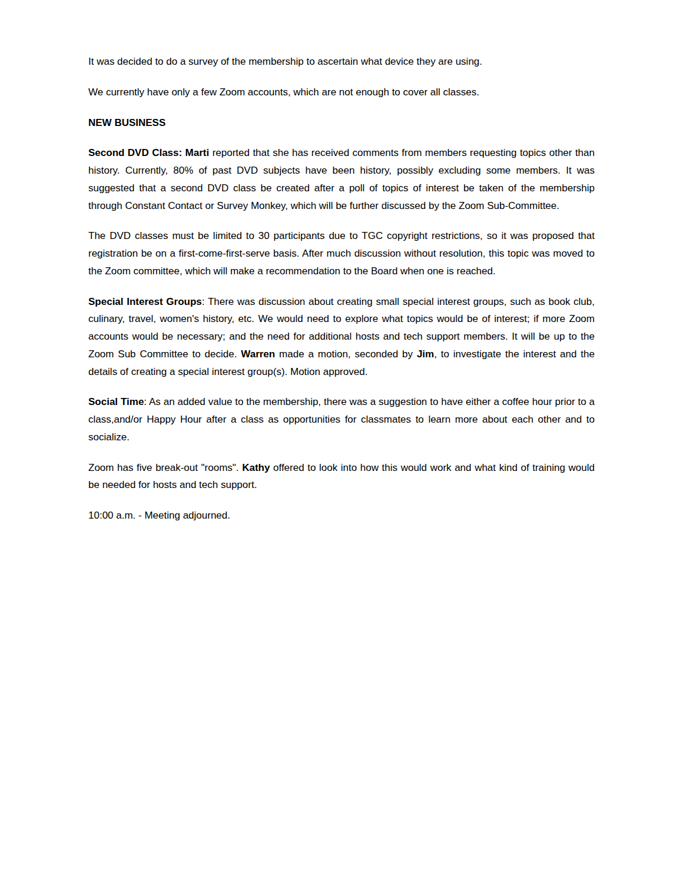It was decided to do a survey of the membership to ascertain what device they are using.
We currently have only a few Zoom accounts, which are not enough to cover all classes.
NEW BUSINESS
Second DVD Class: Marti reported that she has received comments from members requesting topics other than history. Currently, 80% of past DVD subjects have been history, possibly excluding some members. It was suggested that a second DVD class be created after a poll of topics of interest be taken of the membership through Constant Contact or Survey Monkey, which will be further discussed by the Zoom Sub-Committee.
The DVD classes must be limited to 30 participants due to TGC copyright restrictions, so it was proposed that registration be on a first-come-first-serve basis. After much discussion without resolution, this topic was moved to the Zoom committee, which will make a recommendation to the Board when one is reached.
Special Interest Groups: There was discussion about creating small special interest groups, such as book club, culinary, travel, women's history, etc. We would need to explore what topics would be of interest; if more Zoom accounts would be necessary; and the need for additional hosts and tech support members. It will be up to the Zoom Sub Committee to decide. Warren made a motion, seconded by Jim, to investigate the interest and the details of creating a special interest group(s). Motion approved.
Social Time: As an added value to the membership, there was a suggestion to have either a coffee hour prior to a class,and/or Happy Hour after a class as opportunities for classmates to learn more about each other and to socialize.
Zoom has five break-out "rooms". Kathy offered to look into how this would work and what kind of training would be needed for hosts and tech support.
10:00 a.m. - Meeting adjourned.